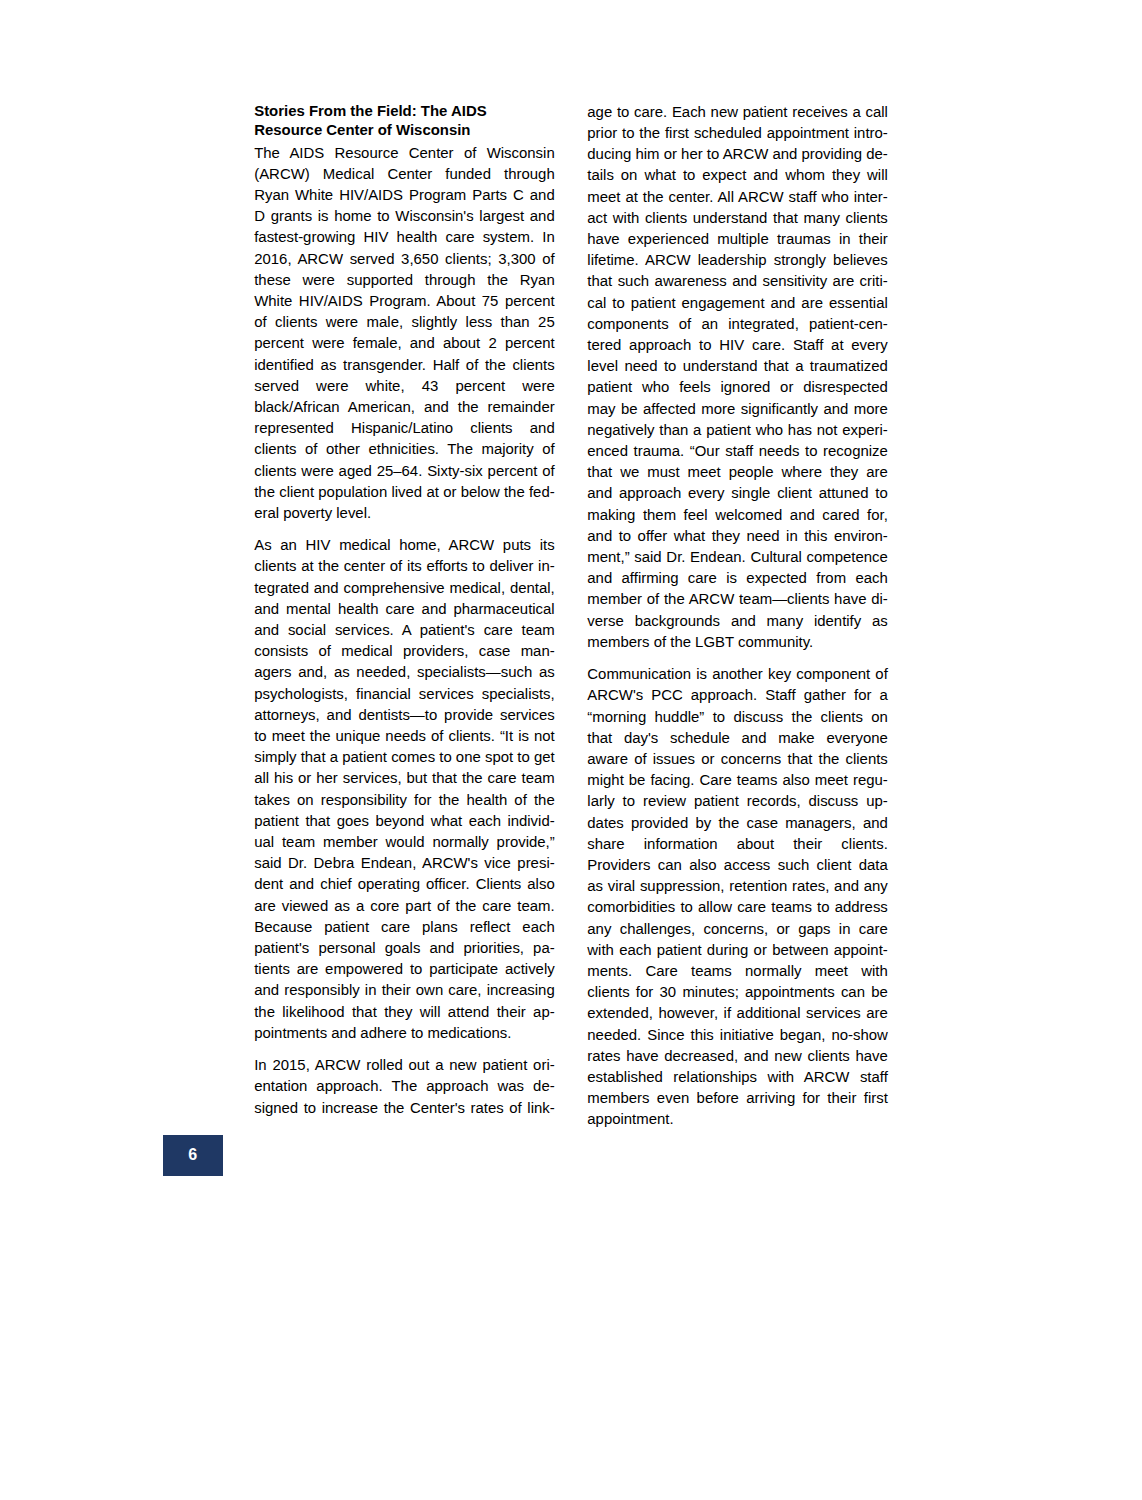Stories From the Field: The AIDS Resource Center of Wisconsin
The AIDS Resource Center of Wisconsin (ARCW) Medical Center funded through Ryan White HIV/AIDS Program Parts C and D grants is home to Wisconsin's largest and fastest-growing HIV health care system. In 2016, ARCW served 3,650 clients; 3,300 of these were supported through the Ryan White HIV/AIDS Program. About 75 percent of clients were male, slightly less than 25 percent were female, and about 2 percent identified as transgender. Half of the clients served were white, 43 percent were black/African American, and the remainder represented Hispanic/Latino clients and clients of other ethnicities. The majority of clients were aged 25–64. Sixty-six percent of the client population lived at or below the federal poverty level.
As an HIV medical home, ARCW puts its clients at the center of its efforts to deliver integrated and comprehensive medical, dental, and mental health care and pharmaceutical and social services. A patient's care team consists of medical providers, case managers and, as needed, specialists—such as psychologists, financial services specialists, attorneys, and dentists—to provide services to meet the unique needs of clients. “It is not simply that a patient comes to one spot to get all his or her services, but that the care team takes on responsibility for the health of the patient that goes beyond what each individual team member would normally provide,” said Dr. Debra Endean, ARCW's vice president and chief operating officer. Clients also are viewed as a core part of the care team. Because patient care plans reflect each patient's personal goals and priorities, patients are empowered to participate actively and responsibly in their own care, increasing the likelihood that they will attend their appointments and adhere to medications.
In 2015, ARCW rolled out a new patient orientation approach. The approach was designed to increase the Center's rates of linkage to care. Each new patient receives a call prior to the first scheduled appointment introducing him or her to ARCW and providing details on what to expect and whom they will meet at the center. All ARCW staff who interact with clients understand that many clients have experienced multiple traumas in their lifetime. ARCW leadership strongly believes that such awareness and sensitivity are critical to patient engagement and are essential components of an integrated, patient-centered approach to HIV care. Staff at every level need to understand that a traumatized patient who feels ignored or disrespected may be affected more significantly and more negatively than a patient who has not experienced trauma. “Our staff needs to recognize that we must meet people where they are and approach every single client attuned to making them feel welcomed and cared for, and to offer what they need in this environment,” said Dr. Endean. Cultural competence and affirming care is expected from each member of the ARCW team—clients have diverse backgrounds and many identify as members of the LGBT community.
Communication is another key component of ARCW's PCC approach. Staff gather for a “morning huddle” to discuss the clients on that day's schedule and make everyone aware of issues or concerns that the clients might be facing. Care teams also meet regularly to review patient records, discuss updates provided by the case managers, and share information about their clients. Providers can also access such client data as viral suppression, retention rates, and any comorbidities to allow care teams to address any challenges, concerns, or gaps in care with each patient during or between appointments. Care teams normally meet with clients for 30 minutes; appointments can be extended, however, if additional services are needed. Since this initiative began, no-show rates have decreased, and new clients have established relationships with ARCW staff members even before arriving for their first appointment.
6